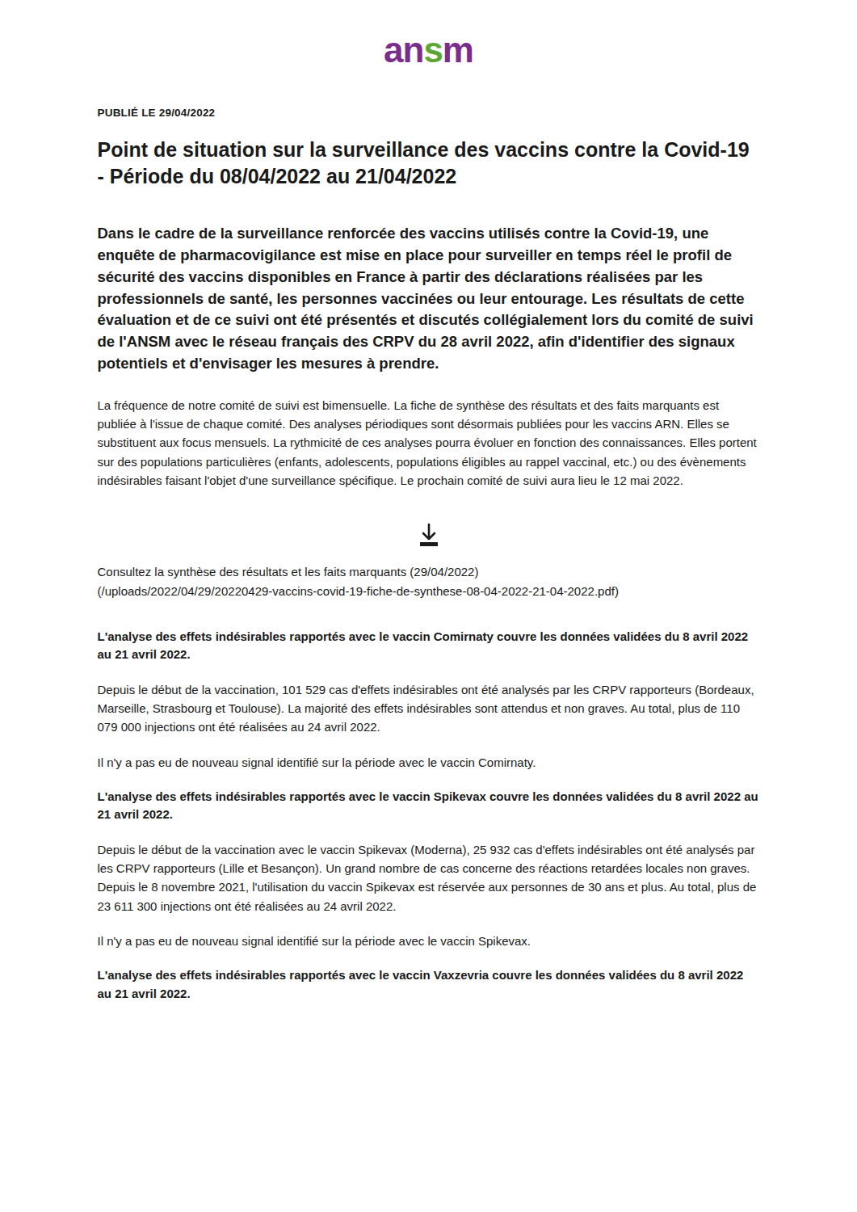ansm
PUBLIÉ LE 29/04/2022
Point de situation sur la surveillance des vaccins contre la Covid-19 - Période du 08/04/2022 au 21/04/2022
Dans le cadre de la surveillance renforcée des vaccins utilisés contre la Covid-19, une enquête de pharmacovigilance est mise en place pour surveiller en temps réel le profil de sécurité des vaccins disponibles en France à partir des déclarations réalisées par les professionnels de santé, les personnes vaccinées ou leur entourage. Les résultats de cette évaluation et de ce suivi ont été présentés et discutés collégialement lors du comité de suivi de l'ANSM avec le réseau français des CRPV du 28 avril 2022, afin d'identifier des signaux potentiels et d'envisager les mesures à prendre.
La fréquence de notre comité de suivi est bimensuelle. La fiche de synthèse des résultats et des faits marquants est publiée à l'issue de chaque comité. Des analyses périodiques sont désormais publiées pour les vaccins ARN. Elles se substituent aux focus mensuels. La rythmicité de ces analyses pourra évoluer en fonction des connaissances. Elles portent sur des populations particulières (enfants, adolescents, populations éligibles au rappel vaccinal, etc.) ou des évènements indésirables faisant l'objet d'une surveillance spécifique. Le prochain comité de suivi aura lieu le 12 mai 2022.
Consultez la synthèse des résultats et les faits marquants (29/04/2022)
(/uploads/2022/04/29/20220429-vaccins-covid-19-fiche-de-synthese-08-04-2022-21-04-2022.pdf)
L'analyse des effets indésirables rapportés avec le vaccin Comirnaty couvre les données validées du 8 avril 2022 au 21 avril 2022.
Depuis le début de la vaccination, 101 529 cas d'effets indésirables ont été analysés par les CRPV rapporteurs (Bordeaux, Marseille, Strasbourg et Toulouse). La majorité des effets indésirables sont attendus et non graves. Au total, plus de 110 079 000 injections ont été réalisées au 24 avril 2022.
Il n'y a pas eu de nouveau signal identifié sur la période avec le vaccin Comirnaty.
L'analyse des effets indésirables rapportés avec le vaccin Spikevax couvre les données validées du 8 avril 2022 au 21 avril 2022.
Depuis le début de la vaccination avec le vaccin Spikevax (Moderna), 25 932 cas d'effets indésirables ont été analysés par les CRPV rapporteurs (Lille et Besançon). Un grand nombre de cas concerne des réactions retardées locales non graves. Depuis le 8 novembre 2021, l'utilisation du vaccin Spikevax est réservée aux personnes de 30 ans et plus. Au total, plus de 23 611 300 injections ont été réalisées au 24 avril 2022.
Il n'y a pas eu de nouveau signal identifié sur la période avec le vaccin Spikevax.
L'analyse des effets indésirables rapportés avec le vaccin Vaxzevria couvre les données validées du 8 avril 2022 au 21 avril 2022.